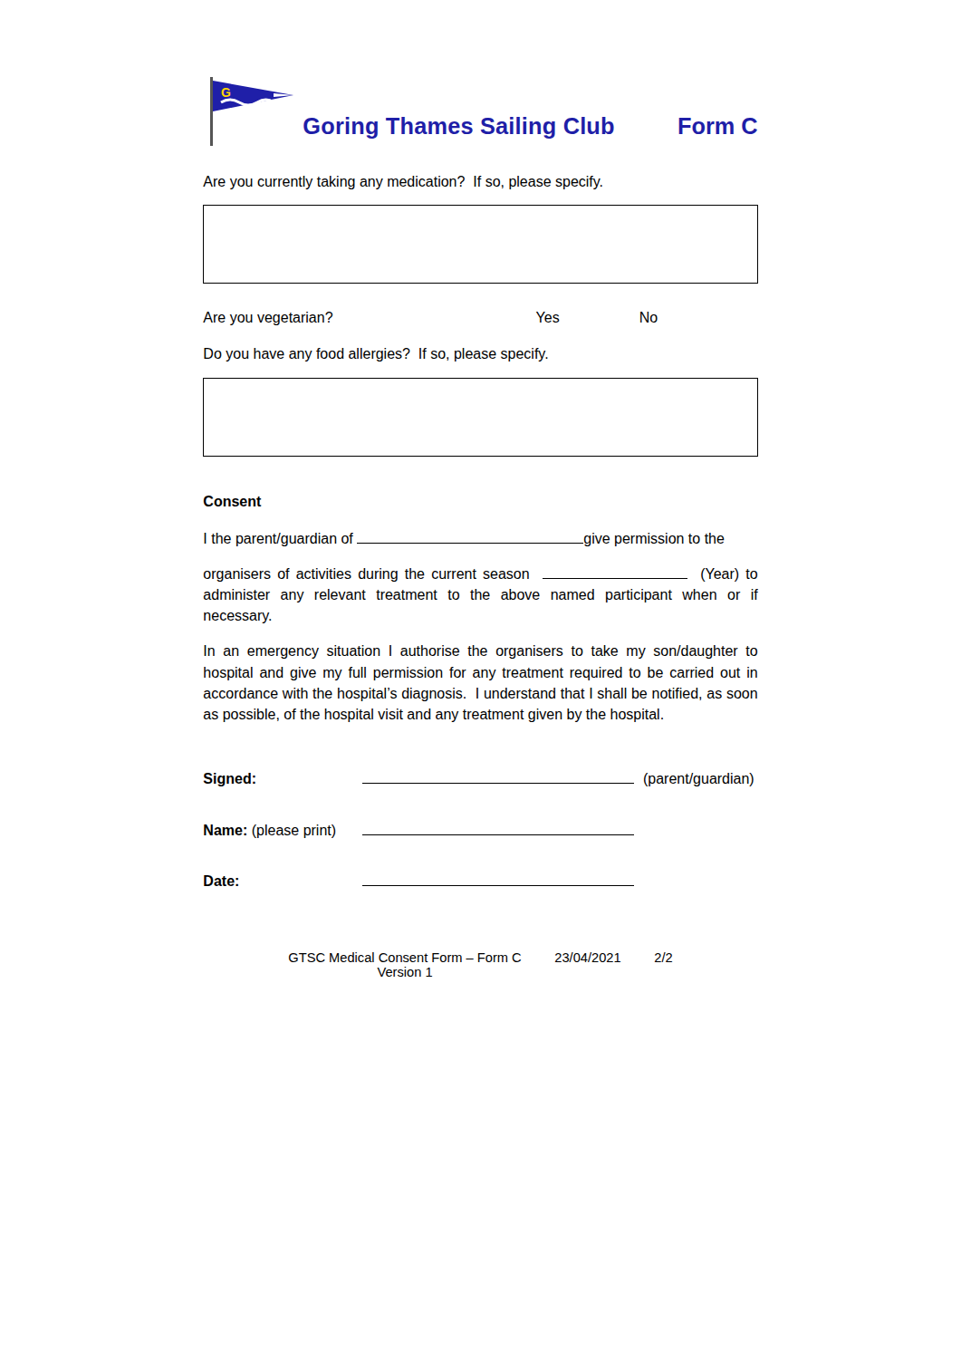Club burgee G
Goring Thames Sailing Club
Form C
Are you currently taking any medication? If so, please specify.
Are you vegetarian? Yes No
Do you have any food allergies? If so, please specify.
Consent
I the parent/guardian of give permission to the
organisers of activities during the current season (Year) to administer any relevant treatment to the above named participant when or if necessary.
In an emergency situation I authorise the organisers to take my son/daughter to hospital and give my full permission for any treatment required to be carried out in accordance with the hospital’s diagnosis. I understand that I shall be notified, as soon as possible, of the hospital visit and any treatment given by the hospital.
Signed: (parent/guardian)
Name: (please print)
Date:
GTSC Medical Consent Form – Form C
Version 1
23/04/2021
2/2